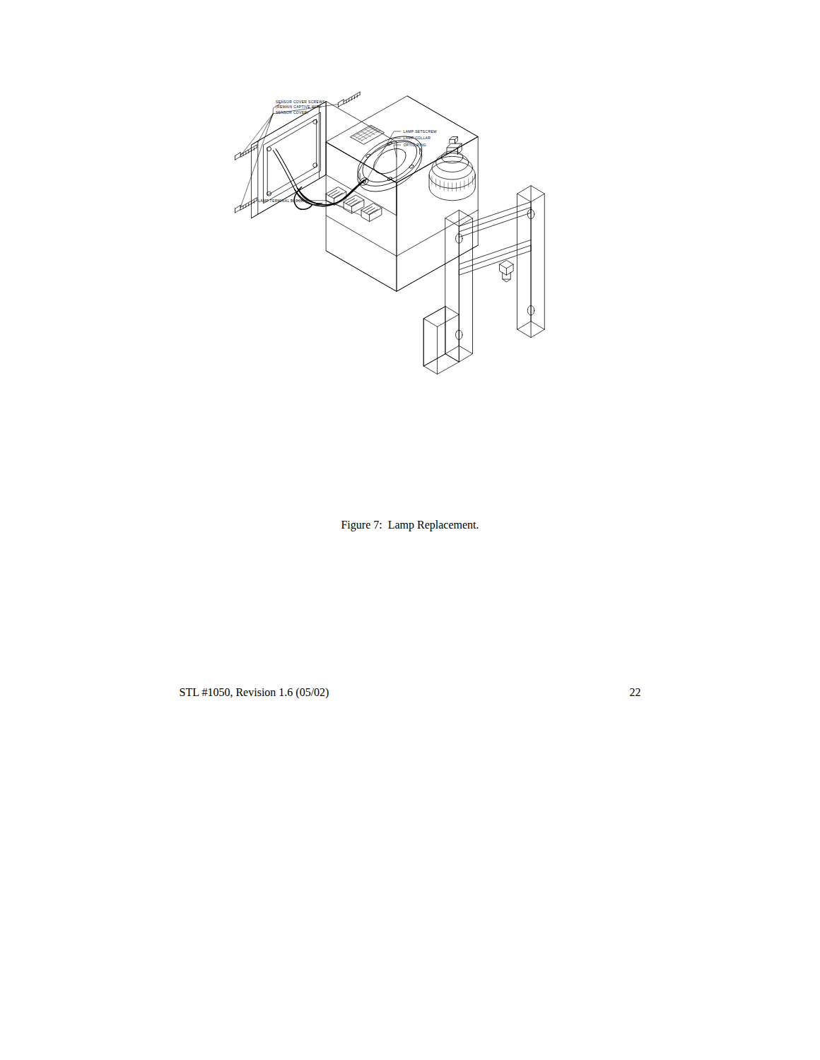Lamp Replacement Isometric line drawing of a sensor housing with its cover removed, showing the lamp terminal block, lamp setscrew, lamp collar and optic ring, mounted on a bracket assembly. SENSOR COVER SCREWS (REMAIN CAPTIVE WITH SENSOR COVER) LAMP SETSCREW LAMP COLLAR OPTIC RING LAMP TERMINAL BLOCK
Figure 7: Lamp Replacement.
STL #1050, Revision 1.6 (05/02) 22